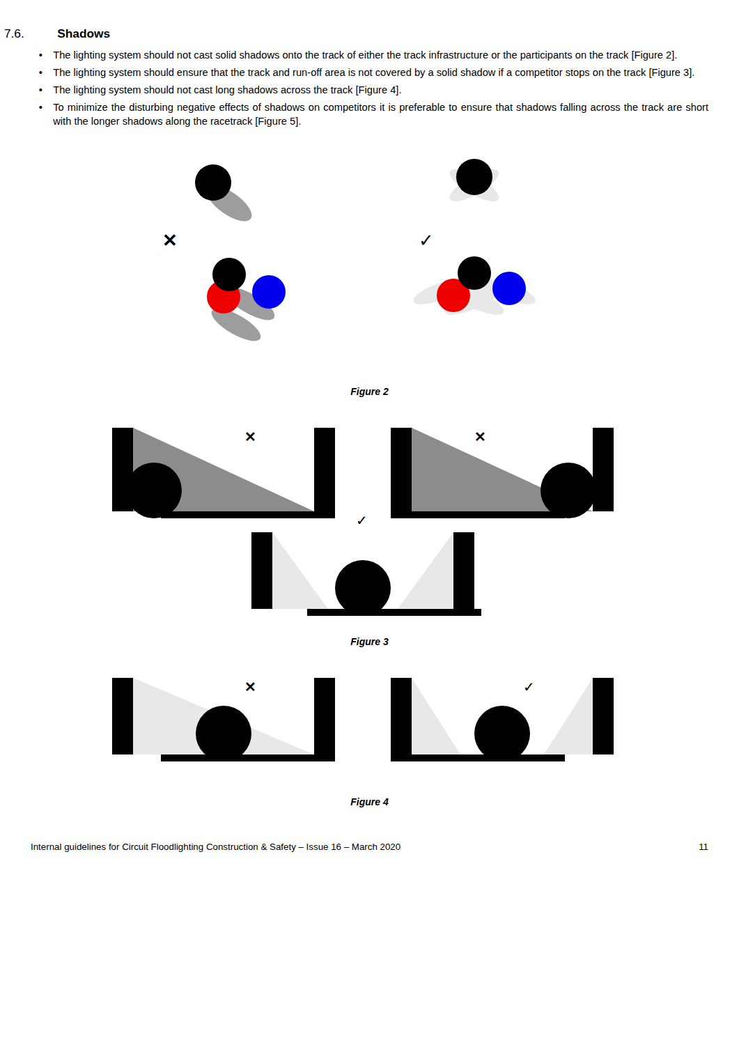7.6. Shadows
The lighting system should not cast solid shadows onto the track of either the track infrastructure or the participants on the track [Figure 2].
The lighting system should ensure that the track and run-off area is not covered by a solid shadow if a competitor stops on the track [Figure 3].
The lighting system should not cast long shadows across the track [Figure 4].
To minimize the disturbing negative effects of shadows on competitors it is preferable to ensure that shadows falling across the track are short with the longer shadows along the racetrack [Figure 5].
✕ ✓
Figure 2
✕ ✕ ✓
Figure 3
✕ ✓
Figure 4
Internal guidelines for Circuit Floodlighting Construction & Safety – Issue 16 – March 2020 11